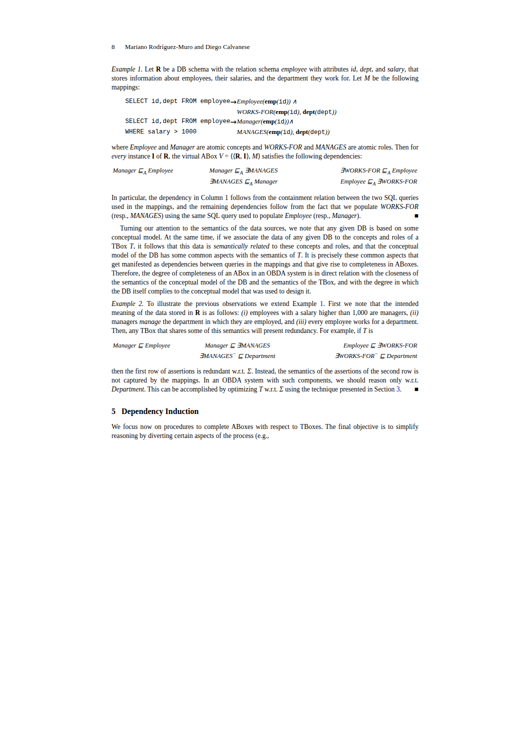8 Mariano Rodríguez-Muro and Diego Calvanese
Example 1. Let R be a DB schema with the relation schema employee with attributes id, dept, and salary, that stores information about employees, their salaries, and the department they work for. Let M be the following mappings:
| SELECT id,dept FROM employee | ⇝ | Employee ( emp ( id )) ∧ |
| | | WORKS-FOR ( emp ( id ), dept ( dept )) |
| SELECT id,dept FROM employee | ⇝ | Manager ( emp ( id ))∧ |
| WHERE salary > 1000 | | MANAGES ( emp ( id ), dept ( dept )) |
where Employee and Manager are atomic concepts and WORKS-FOR and MANAGES are atomic roles. Then for every instance I of R, the virtual ABox V = ⟨⟨R, I⟩, M⟩ satisfies the following dependencies:
| Manager ⊑ A Employee | Manager ⊑ A ∃ MANAGES | ∃ WORKS-FOR ⊑ A Employee |
| | ∃ MANAGES ⊑ A Manager | Employee ⊑ A ∃ WORKS-FOR |
In particular, the dependency in Column 1 follows from the containment relation between the two SQL queries used in the mappings, and the remaining dependencies follow from the fact that we populate WORKS-FOR (resp., MANAGES) using the same SQL query used to populate Employee (resp., Manager).■
Turning our attention to the semantics of the data sources, we note that any given DB is based on some conceptual model. At the same time, if we associate the data of any given DB to the concepts and roles of a TBox T, it follows that this data is semantically related to these concepts and roles, and that the conceptual model of the DB has some common aspects with the semantics of T. It is precisely these common aspects that get manifested as dependencies between queries in the mappings and that give rise to completeness in ABoxes. Therefore, the degree of completeness of an ABox in an OBDA system is in direct relation with the closeness of the semantics of the conceptual model of the DB and the semantics of the TBox, and with the degree in which the DB itself complies to the conceptual model that was used to design it.
Example 2. To illustrate the previous observations we extend Example 1. First we note that the intended meaning of the data stored in R is as follows: (i) employees with a salary higher than 1,000 are managers, (ii) managers manage the department in which they are employed, and (iii) every employee works for a department. Then, any TBox that shares some of this semantics will present redundancy. For example, if T is
| Manager ⊑ Employee | Manager ⊑ ∃ MANAGES | Employee ⊑ ∃ WORKS-FOR |
| | ∃ MANAGES − ⊑ Department | ∃ WORKS-FOR − ⊑ Department |
then the first row of assertions is redundant w.r.t. Σ. Instead, the semantics of the assertions of the second row is not captured by the mappings. In an OBDA system with such components, we should reason only w.r.t. Department. This can be accomplished by optimizing T w.r.t. Σ using the technique presented in Section 3.■
5 Dependency Induction
We focus now on procedures to complete ABoxes with respect to TBoxes. The final objective is to simplify reasoning by diverting certain aspects of the process (e.g.,